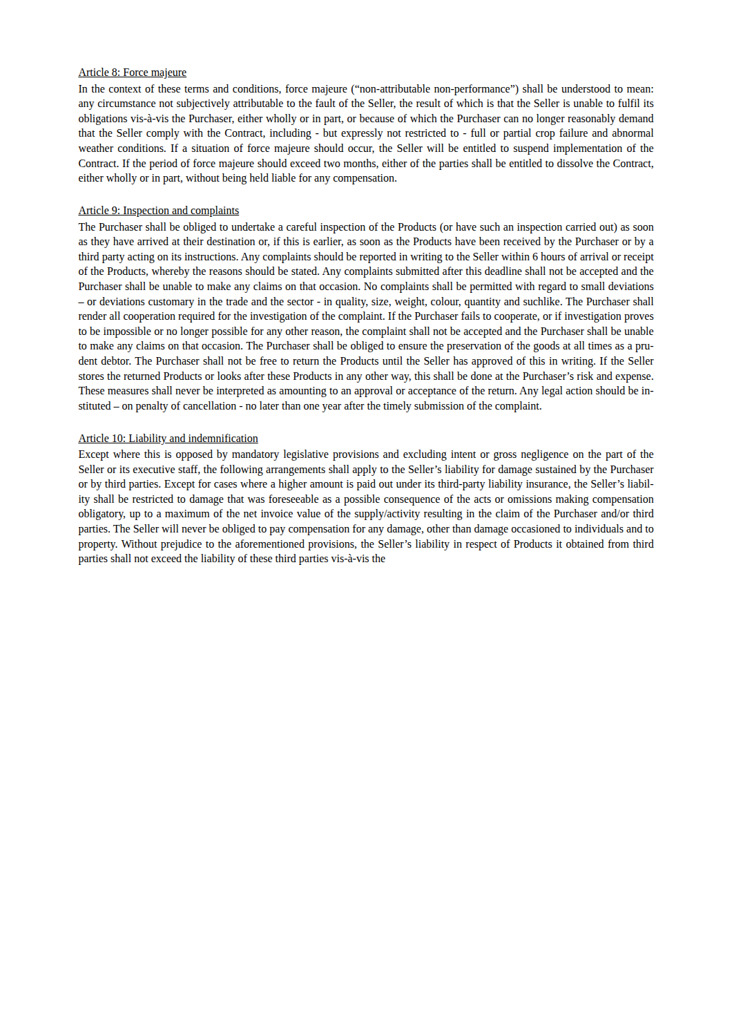Article 8: Force majeure
In the context of these terms and conditions, force majeure (“non-attributable non-performance”) shall be understood to mean: any circumstance not subjectively attributable to the fault of the Seller, the result of which is that the Seller is unable to fulfil its obligations vis-à-vis the Purchaser, either wholly or in part, or because of which the Purchaser can no longer reasonably demand that the Seller comply with the Contract, including - but expressly not restricted to - full or partial crop failure and abnormal weather conditions. If a situation of force majeure should occur, the Seller will be entitled to suspend implementation of the Contract. If the period of force majeure should exceed two months, either of the parties shall be entitled to dissolve the Contract, either wholly or in part, without being held liable for any compensation.
Article 9: Inspection and complaints
The Purchaser shall be obliged to undertake a careful inspection of the Products (or have such an inspection carried out) as soon as they have arrived at their destination or, if this is earlier, as soon as the Products have been received by the Purchaser or by a third party acting on its instructions. Any complaints should be reported in writing to the Seller within 6 hours of arrival or receipt of the Products, whereby the reasons should be stated. Any complaints submitted after this deadline shall not be accepted and the Purchaser shall be unable to make any claims on that occasion. No complaints shall be permitted with regard to small deviations – or deviations customary in the trade and the sector - in quality, size, weight, colour, quantity and suchlike. The Purchaser shall render all cooperation required for the investigation of the complaint. If the Purchaser fails to cooperate, or if investigation proves to be impossible or no longer possible for any other reason, the complaint shall not be accepted and the Purchaser shall be unable to make any claims on that occasion. The Purchaser shall be obliged to ensure the preservation of the goods at all times as a prudent debtor. The Purchaser shall not be free to return the Products until the Seller has approved of this in writing. If the Seller stores the returned Products or looks after these Products in any other way, this shall be done at the Purchaser’s risk and expense. These measures shall never be interpreted as amounting to an approval or acceptance of the return. Any legal action should be instituted – on penalty of cancellation - no later than one year after the timely submission of the complaint.
Article 10: Liability and indemnification
Except where this is opposed by mandatory legislative provisions and excluding intent or gross negligence on the part of the Seller or its executive staff, the following arrangements shall apply to the Seller’s liability for damage sustained by the Purchaser or by third parties. Except for cases where a higher amount is paid out under its third-party liability insurance, the Seller’s liability shall be restricted to damage that was foreseeable as a possible consequence of the acts or omissions making compensation obligatory, up to a maximum of the net invoice value of the supply/activity resulting in the claim of the Purchaser and/or third parties. The Seller will never be obliged to pay compensation for any damage, other than damage occasioned to individuals and to property. Without prejudice to the aforementioned provisions, the Seller’s liability in respect of Products it obtained from third parties shall not exceed the liability of these third parties vis-à-vis the